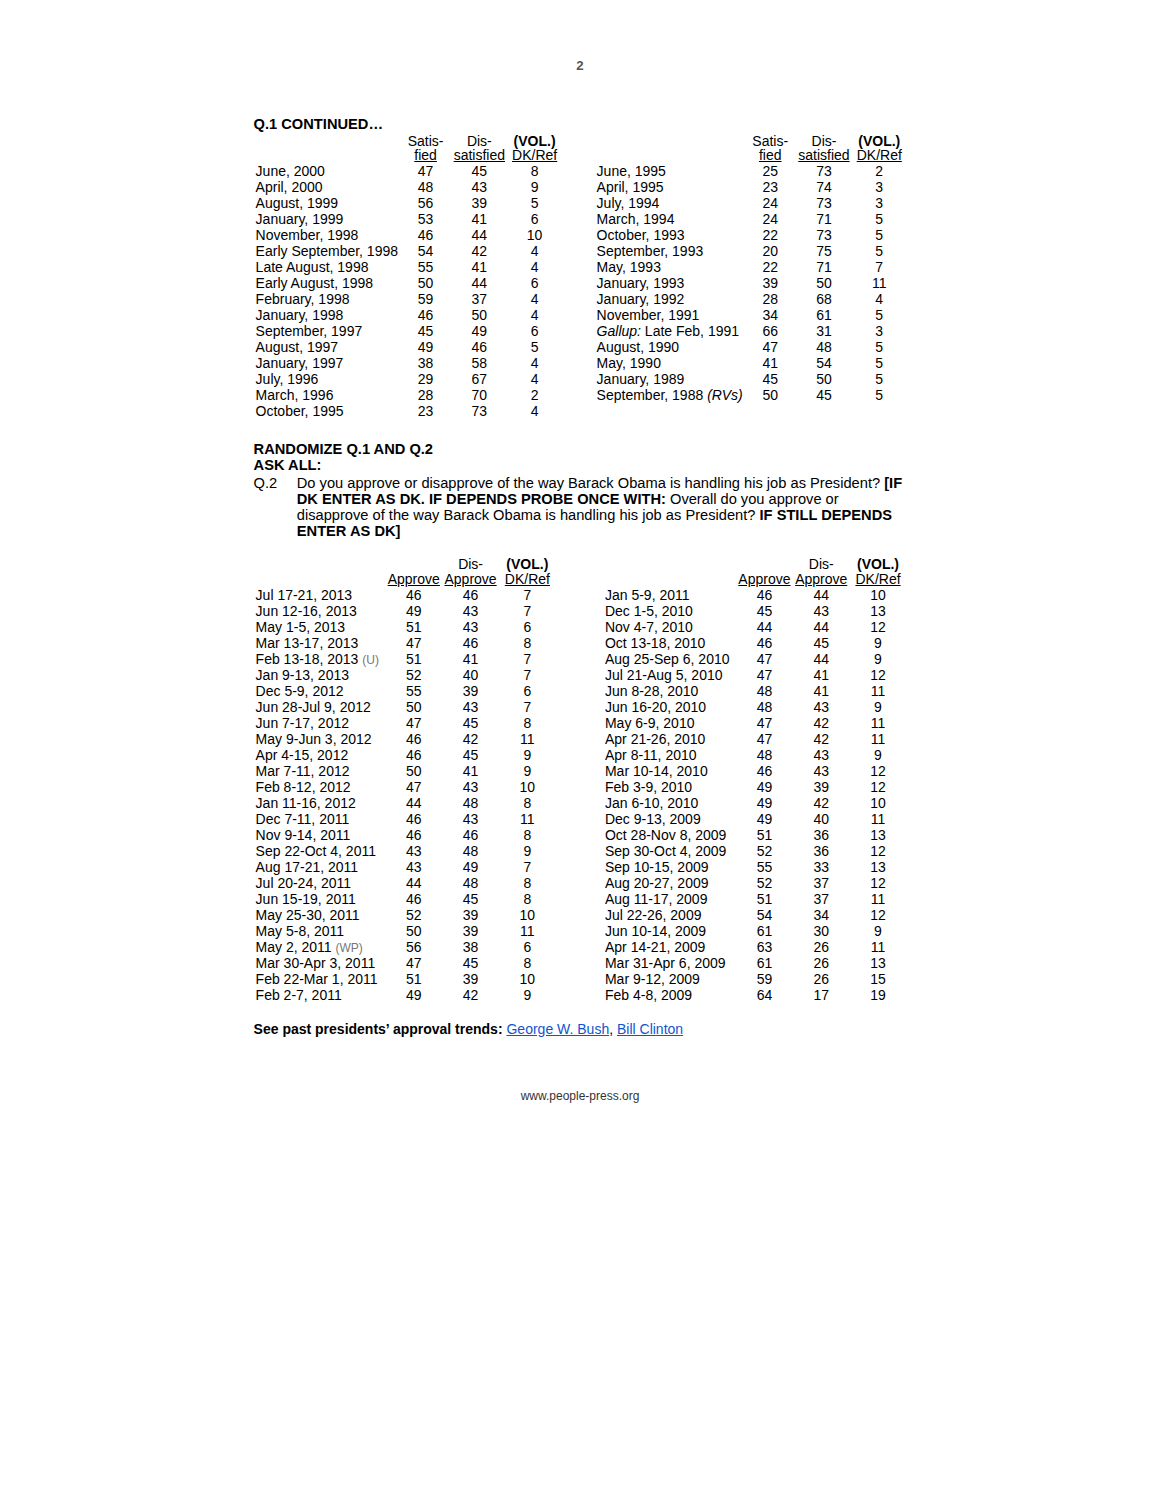2
Q.1 CONTINUED…
| | Satis- fied | Dis- satisfied | (VOL.) DK/Ref | | | Satis- fied | Dis- satisfied | (VOL.) DK/Ref |
| June, 2000 | 47 | 45 | 8 | | June, 1995 | 25 | 73 | 2 |
| April, 2000 | 48 | 43 | 9 | | April, 1995 | 23 | 74 | 3 |
| August, 1999 | 56 | 39 | 5 | | July, 1994 | 24 | 73 | 3 |
| January, 1999 | 53 | 41 | 6 | | March, 1994 | 24 | 71 | 5 |
| November, 1998 | 46 | 44 | 10 | | October, 1993 | 22 | 73 | 5 |
| Early September, 1998 | 54 | 42 | 4 | | September, 1993 | 20 | 75 | 5 |
| Late August, 1998 | 55 | 41 | 4 | | May, 1993 | 22 | 71 | 7 |
| Early August, 1998 | 50 | 44 | 6 | | January, 1993 | 39 | 50 | 11 |
| February, 1998 | 59 | 37 | 4 | | January, 1992 | 28 | 68 | 4 |
| January, 1998 | 46 | 50 | 4 | | November, 1991 | 34 | 61 | 5 |
| September, 1997 | 45 | 49 | 6 | | Gallup: Late Feb, 1991 | 66 | 31 | 3 |
| August, 1997 | 49 | 46 | 5 | | August, 1990 | 47 | 48 | 5 |
| January, 1997 | 38 | 58 | 4 | | May, 1990 | 41 | 54 | 5 |
| July, 1996 | 29 | 67 | 4 | | January, 1989 | 45 | 50 | 5 |
| March, 1996 | 28 | 70 | 2 | | September, 1988 (RVs) | 50 | 45 | 5 |
| October, 1995 | 23 | 73 | 4 | | | | | |
RANDOMIZE Q.1 AND Q.2
ASK ALL:
Q.2
Do you approve or disapprove of the way Barack Obama is handling his job as President? [IF DK ENTER AS DK. IF DEPENDS PROBE ONCE WITH: Overall do you approve or disapprove of the way Barack Obama is handling his job as President? IF STILL DEPENDS ENTER AS DK]
| | Approve | Dis- Approve | (VOL.) DK/Ref | | | Approve | Dis- Approve | (VOL.) DK/Ref |
| Jul 17-21, 2013 | 46 | 46 | 7 | | Jan 5-9, 2011 | 46 | 44 | 10 |
| Jun 12-16, 2013 | 49 | 43 | 7 | | Dec 1-5, 2010 | 45 | 43 | 13 |
| May 1-5, 2013 | 51 | 43 | 6 | | Nov 4-7, 2010 | 44 | 44 | 12 |
| Mar 13-17, 2013 | 47 | 46 | 8 | | Oct 13-18, 2010 | 46 | 45 | 9 |
| Feb 13-18, 2013 (U) | 51 | 41 | 7 | | Aug 25-Sep 6, 2010 | 47 | 44 | 9 |
| Jan 9-13, 2013 | 52 | 40 | 7 | | Jul 21-Aug 5, 2010 | 47 | 41 | 12 |
| Dec 5-9, 2012 | 55 | 39 | 6 | | Jun 8-28, 2010 | 48 | 41 | 11 |
| Jun 28-Jul 9, 2012 | 50 | 43 | 7 | | Jun 16-20, 2010 | 48 | 43 | 9 |
| Jun 7-17, 2012 | 47 | 45 | 8 | | May 6-9, 2010 | 47 | 42 | 11 |
| May 9-Jun 3, 2012 | 46 | 42 | 11 | | Apr 21-26, 2010 | 47 | 42 | 11 |
| Apr 4-15, 2012 | 46 | 45 | 9 | | Apr 8-11, 2010 | 48 | 43 | 9 |
| Mar 7-11, 2012 | 50 | 41 | 9 | | Mar 10-14, 2010 | 46 | 43 | 12 |
| Feb 8-12, 2012 | 47 | 43 | 10 | | Feb 3-9, 2010 | 49 | 39 | 12 |
| Jan 11-16, 2012 | 44 | 48 | 8 | | Jan 6-10, 2010 | 49 | 42 | 10 |
| Dec 7-11, 2011 | 46 | 43 | 11 | | Dec 9-13, 2009 | 49 | 40 | 11 |
| Nov 9-14, 2011 | 46 | 46 | 8 | | Oct 28-Nov 8, 2009 | 51 | 36 | 13 |
| Sep 22-Oct 4, 2011 | 43 | 48 | 9 | | Sep 30-Oct 4, 2009 | 52 | 36 | 12 |
| Aug 17-21, 2011 | 43 | 49 | 7 | | Sep 10-15, 2009 | 55 | 33 | 13 |
| Jul 20-24, 2011 | 44 | 48 | 8 | | Aug 20-27, 2009 | 52 | 37 | 12 |
| Jun 15-19, 2011 | 46 | 45 | 8 | | Aug 11-17, 2009 | 51 | 37 | 11 |
| May 25-30, 2011 | 52 | 39 | 10 | | Jul 22-26, 2009 | 54 | 34 | 12 |
| May 5-8, 2011 | 50 | 39 | 11 | | Jun 10-14, 2009 | 61 | 30 | 9 |
| May 2, 2011 (WP) | 56 | 38 | 6 | | Apr 14-21, 2009 | 63 | 26 | 11 |
| Mar 30-Apr 3, 2011 | 47 | 45 | 8 | | Mar 31-Apr 6, 2009 | 61 | 26 | 13 |
| Feb 22-Mar 1, 2011 | 51 | 39 | 10 | | Mar 9-12, 2009 | 59 | 26 | 15 |
| Feb 2-7, 2011 | 49 | 42 | 9 | | Feb 4-8, 2009 | 64 | 17 | 19 |
See past presidents’ approval trends: George W. Bush, Bill Clinton
www.people-press.org